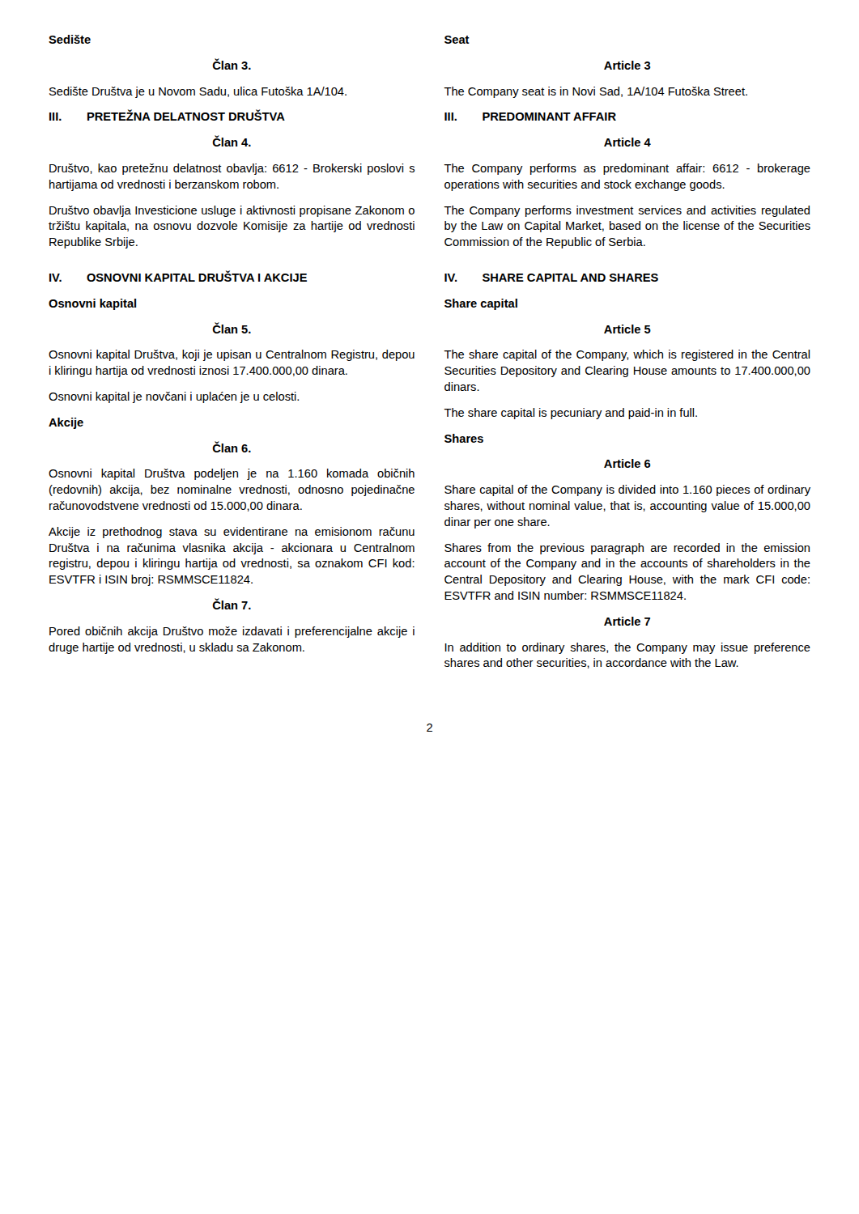| Sedište Član 3. Sedište Društva je u Novom Sadu, ulica Futoška 1A/104. III. PRETEŽNA DELATNOST DRUŠTVA Član 4. Društvo, kao pretežnu delatnost obavlja: 6612 - Brokerski poslovi s hartijama od vrednosti i berzanskom robom. Društvo obavlja Investicione usluge i aktivnosti propisane Zakonom o tržištu kapitala, na osnovu dozvole Komisije za hartije od vrednosti Republike Srbije. IV. OSNOVNI KAPITAL DRUŠTVA I AKCIJE Osnovni kapital Član 5. Osnovni kapital Društva, koji je upisan u Centralnom Registru, depou i kliringu hartija od vrednosti iznosi 17.400.000,00 dinara. Osnovni kapital je novčani i uplaćen je u celosti. Akcije Član 6. Osnovni kapital Društva podeljen je na 1.160 komada običnih (redovnih) akcija, bez nominalne vrednosti, odnosno pojedinačne računovodstvene vrednosti od 15.000,00 dinara. Akcije iz prethodnog stava su evidentirane na emisionom računu Društva i na računima vlasnika akcija - akcionara u Centralnom registru, depou i kliringu hartija od vrednosti, sa oznakom CFI kod: ESVTFR i ISIN broj: RSMMSCE11824. Član 7. Pored običnih akcija Društvo može izdavati i preferencijalne akcije i druge hartije od vrednosti, u skladu sa Zakonom. | Seat Article 3 The Company seat is in Novi Sad, 1A/104 Futoška Street. III. PREDOMINANT AFFAIR Article 4 The Company performs as predominant affair: 6612 - brokerage operations with securities and stock exchange goods. The Company performs investment services and activities regulated by the Law on Capital Market, based on the license of the Securities Commission of the Republic of Serbia. IV. SHARE CAPITAL AND SHARES Share capital Article 5 The share capital of the Company, which is registered in the Central Securities Depository and Clearing House amounts to 17.400.000,00 dinars. The share capital is pecuniary and paid-in in full. Shares Article 6 Share capital of the Company is divided into 1.160 pieces of ordinary shares, without nominal value, that is, accounting value of 15.000,00 dinar per one share. Shares from the previous paragraph are recorded in the emission account of the Company and in the accounts of shareholders in the Central Depository and Clearing House, with the mark CFI code: ESVTFR and ISIN number: RSMMSCE11824. Article 7 In addition to ordinary shares, the Company may issue preference shares and other securities, in accordance with the Law. |
2